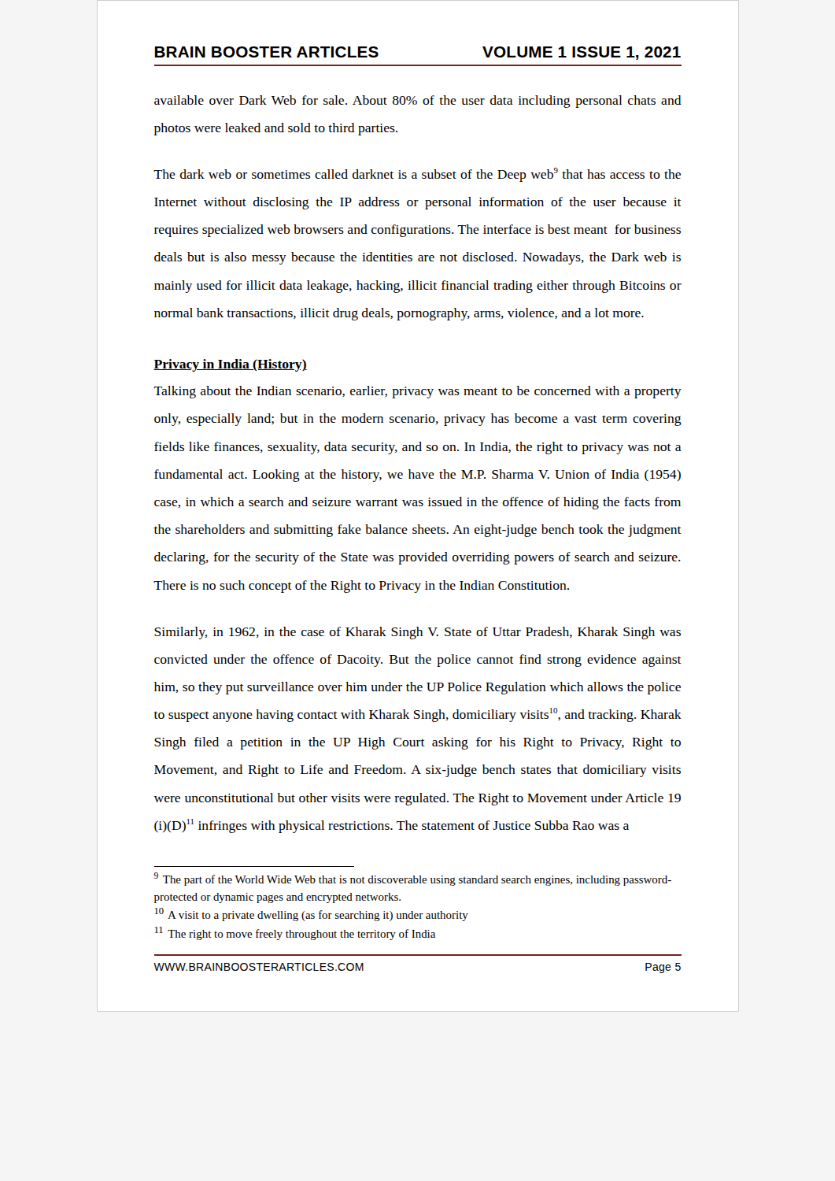BRAIN BOOSTER ARTICLES
VOLUME 1 ISSUE 1, 2021
available over Dark Web for sale. About 80% of the user data including personal chats and photos were leaked and sold to third parties.
The dark web or sometimes called darknet is a subset of the Deep web9 that has access to the Internet without disclosing the IP address or personal information of the user because it requires specialized web browsers and configurations. The interface is best meant for business deals but is also messy because the identities are not disclosed. Nowadays, the Dark web is mainly used for illicit data leakage, hacking, illicit financial trading either through Bitcoins or normal bank transactions, illicit drug deals, pornography, arms, violence, and a lot more.
Privacy in India (History)
Talking about the Indian scenario, earlier, privacy was meant to be concerned with a property only, especially land; but in the modern scenario, privacy has become a vast term covering fields like finances, sexuality, data security, and so on. In India, the right to privacy was not a fundamental act. Looking at the history, we have the M.P. Sharma V. Union of India (1954) case, in which a search and seizure warrant was issued in the offence of hiding the facts from the shareholders and submitting fake balance sheets. An eight-judge bench took the judgment declaring, for the security of the State was provided overriding powers of search and seizure. There is no such concept of the Right to Privacy in the Indian Constitution.
Similarly, in 1962, in the case of Kharak Singh V. State of Uttar Pradesh, Kharak Singh was convicted under the offence of Dacoity. But the police cannot find strong evidence against him, so they put surveillance over him under the UP Police Regulation which allows the police to suspect anyone having contact with Kharak Singh, domiciliary visits10, and tracking. Kharak Singh filed a petition in the UP High Court asking for his Right to Privacy, Right to Movement, and Right to Life and Freedom. A six-judge bench states that domiciliary visits were unconstitutional but other visits were regulated. The Right to Movement under Article 19 (i)(D)11 infringes with physical restrictions. The statement of Justice Subba Rao was a
9 The part of the World Wide Web that is not discoverable using standard search engines, including password-protected or dynamic pages and encrypted networks.
10 A visit to a private dwelling (as for searching it) under authority
11 The right to move freely throughout the territory of India
WWW.BRAINBOOSTERARTICLES.COM
Page 5